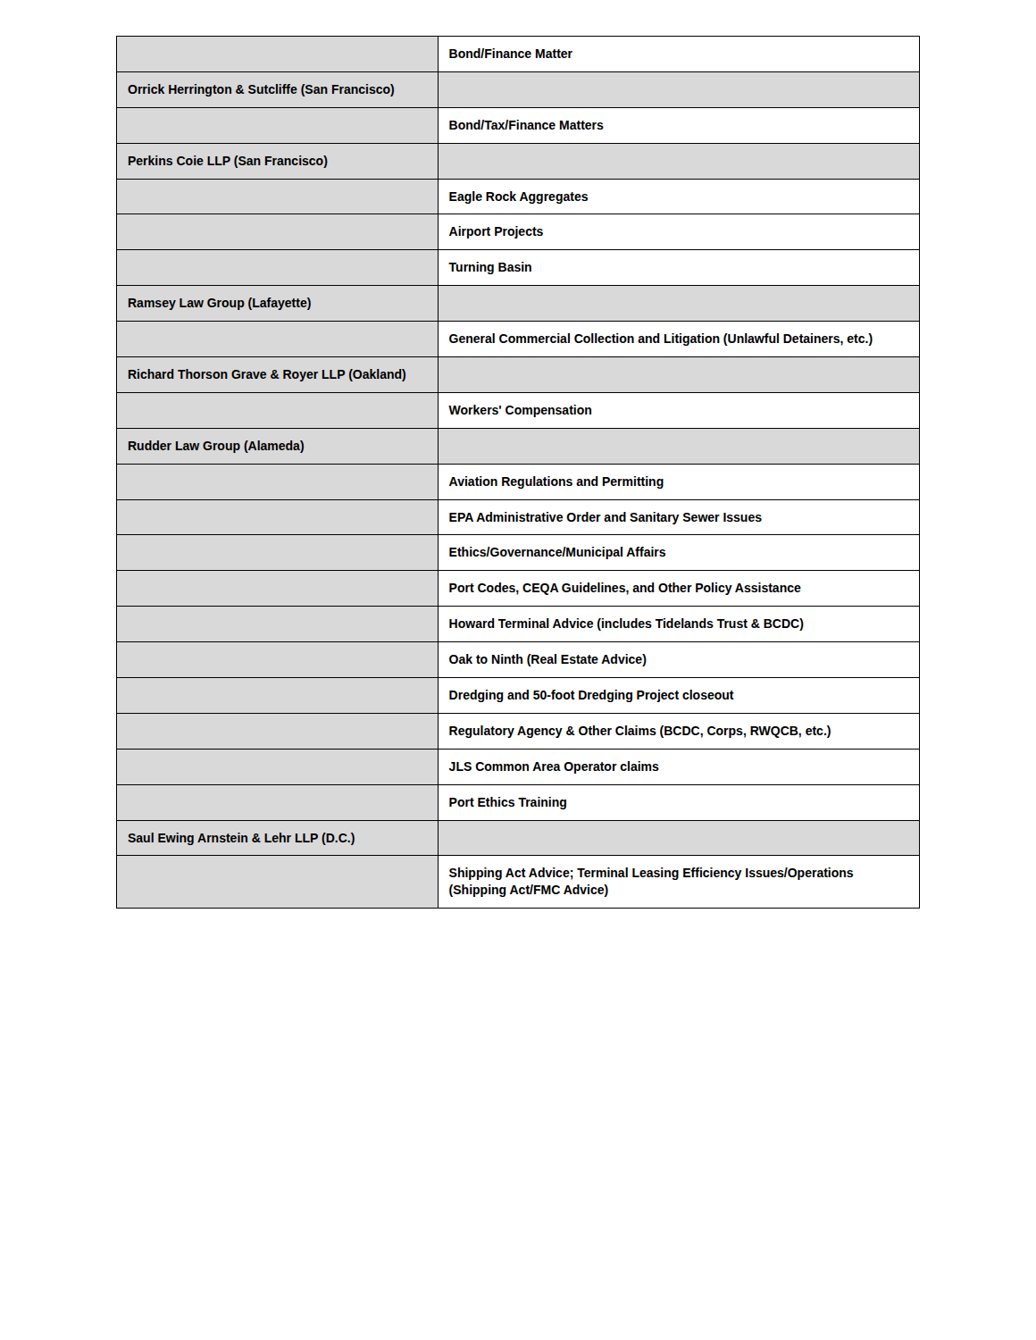| | Bond/Finance Matter |
| Orrick Herrington & Sutcliffe (San Francisco) | |
| | Bond/Tax/Finance Matters |
| Perkins Coie LLP (San Francisco) | |
| | Eagle Rock Aggregates |
| | Airport Projects |
| | Turning Basin |
| Ramsey Law Group (Lafayette) | |
| | General Commercial Collection and Litigation (Unlawful Detainers, etc.) |
| Richard Thorson Grave & Royer LLP (Oakland) | |
| | Workers' Compensation |
| Rudder Law Group (Alameda) | |
| | Aviation Regulations and Permitting |
| | EPA Administrative Order and Sanitary Sewer Issues |
| | Ethics/Governance/Municipal Affairs |
| | Port Codes, CEQA Guidelines, and Other Policy Assistance |
| | Howard Terminal Advice (includes Tidelands Trust & BCDC) |
| | Oak to Ninth (Real Estate Advice) |
| | Dredging and 50-foot Dredging Project closeout |
| | Regulatory Agency & Other Claims (BCDC, Corps, RWQCB, etc.) |
| | JLS Common Area Operator claims |
| | Port Ethics Training |
| Saul Ewing Arnstein & Lehr LLP (D.C.) | |
| | Shipping Act Advice; Terminal Leasing Efficiency Issues/Operations (Shipping Act/FMC Advice) |